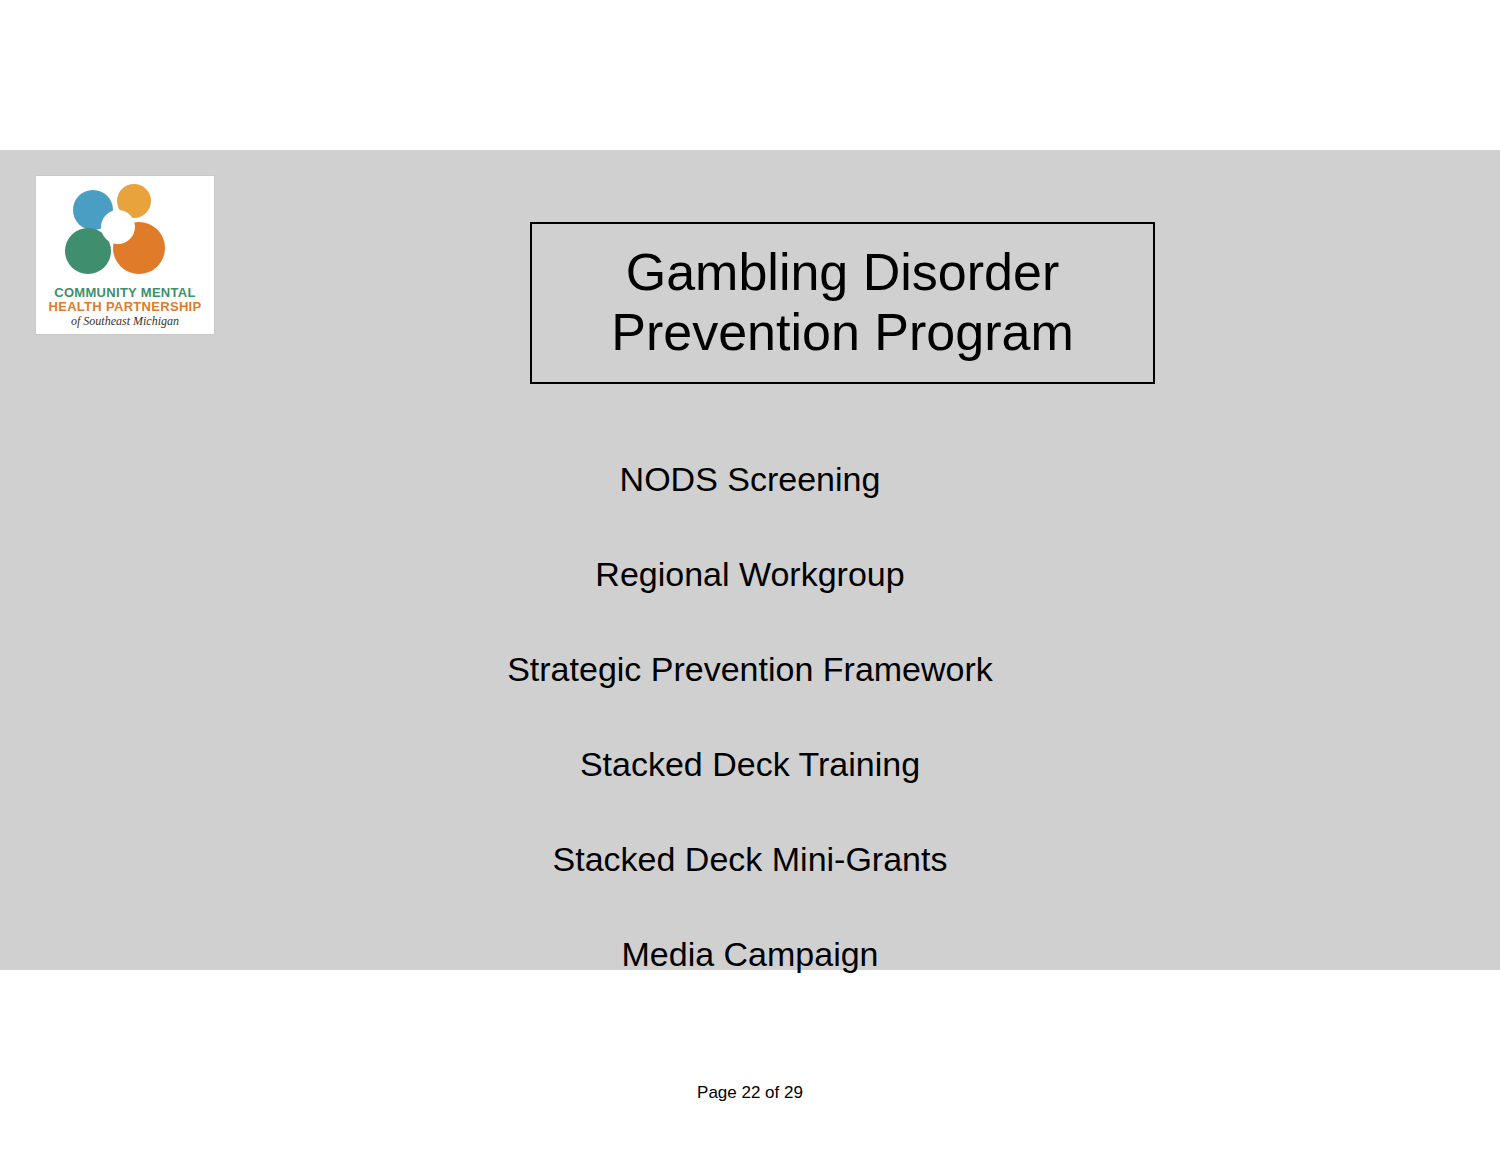COMMUNITY MENTAL
HEALTH PARTNERSHIP
of Southeast Michigan
Gambling Disorder
Prevention Program
NODS Screening
Regional Workgroup
Strategic Prevention Framework
Stacked Deck Training
Stacked Deck Mini-Grants
Media Campaign
Page 22 of 29